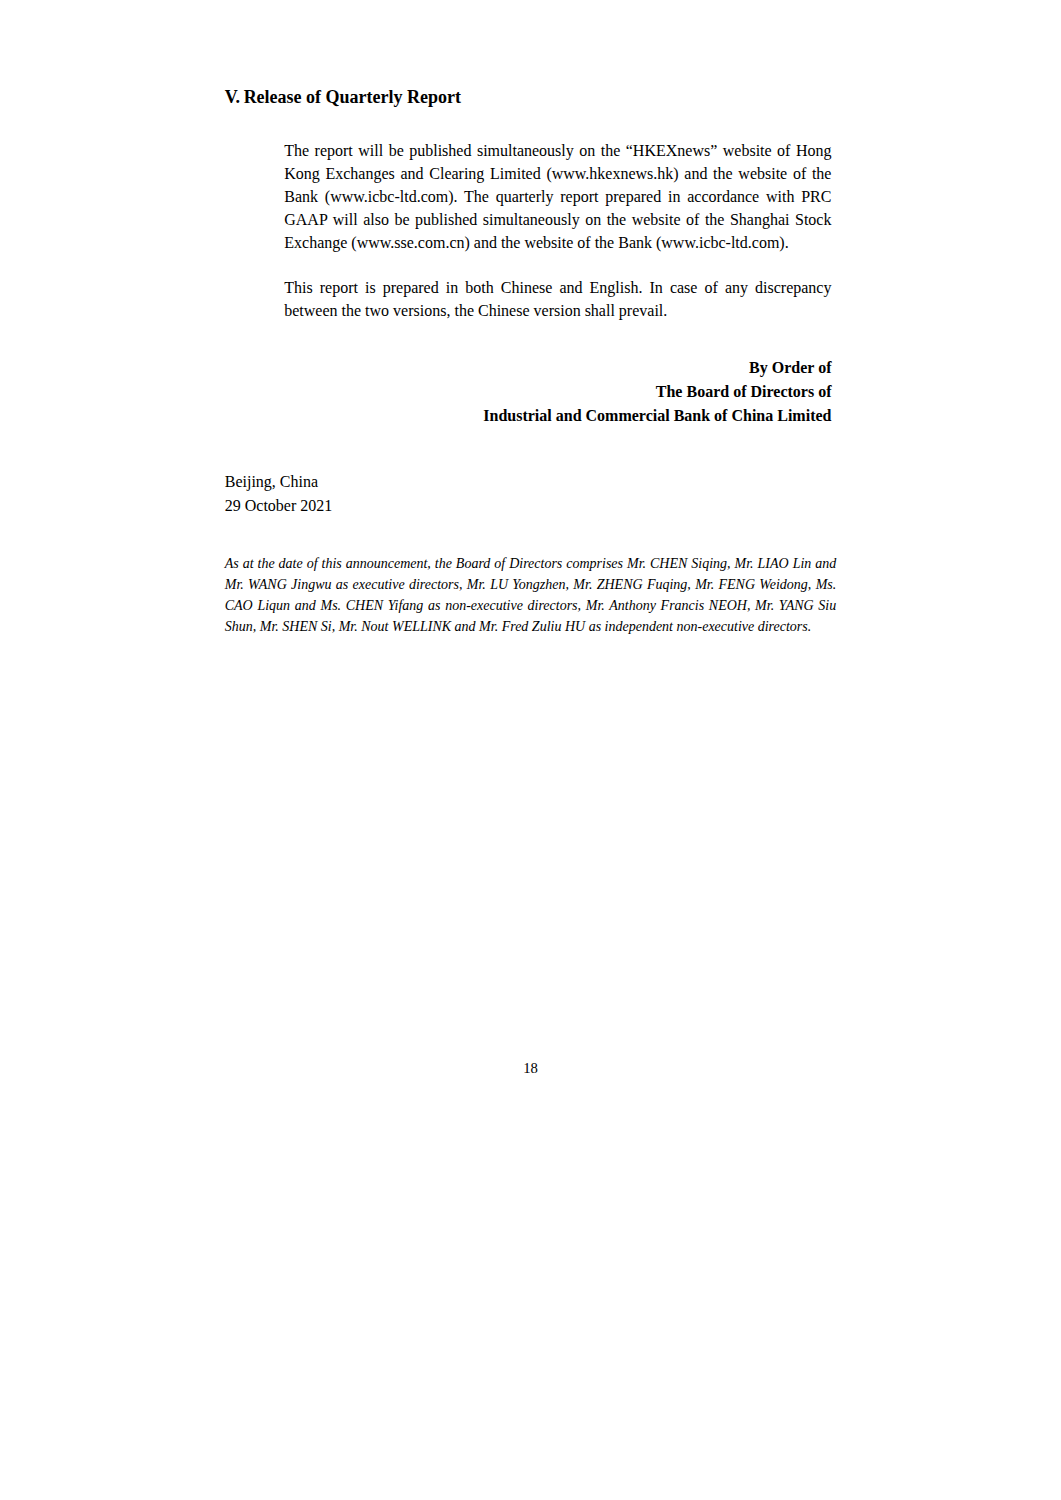V. Release of Quarterly Report
The report will be published simultaneously on the “HKEXnews” website of Hong Kong Exchanges and Clearing Limited (www.hkexnews.hk) and the website of the Bank (www.icbc-ltd.com). The quarterly report prepared in accordance with PRC GAAP will also be published simultaneously on the website of the Shanghai Stock Exchange (www.sse.com.cn) and the website of the Bank (www.icbc-ltd.com).
This report is prepared in both Chinese and English. In case of any discrepancy between the two versions, the Chinese version shall prevail.
By Order of
The Board of Directors of
Industrial and Commercial Bank of China Limited
Beijing, China
29 October 2021
As at the date of this announcement, the Board of Directors comprises Mr. CHEN Siqing, Mr. LIAO Lin and Mr. WANG Jingwu as executive directors, Mr. LU Yongzhen, Mr. ZHENG Fuqing, Mr. FENG Weidong, Ms. CAO Liqun and Ms. CHEN Yifang as non-executive directors, Mr. Anthony Francis NEOH, Mr. YANG Siu Shun, Mr. SHEN Si, Mr. Nout WELLINK and Mr. Fred Zuliu HU as independent non-executive directors.
18